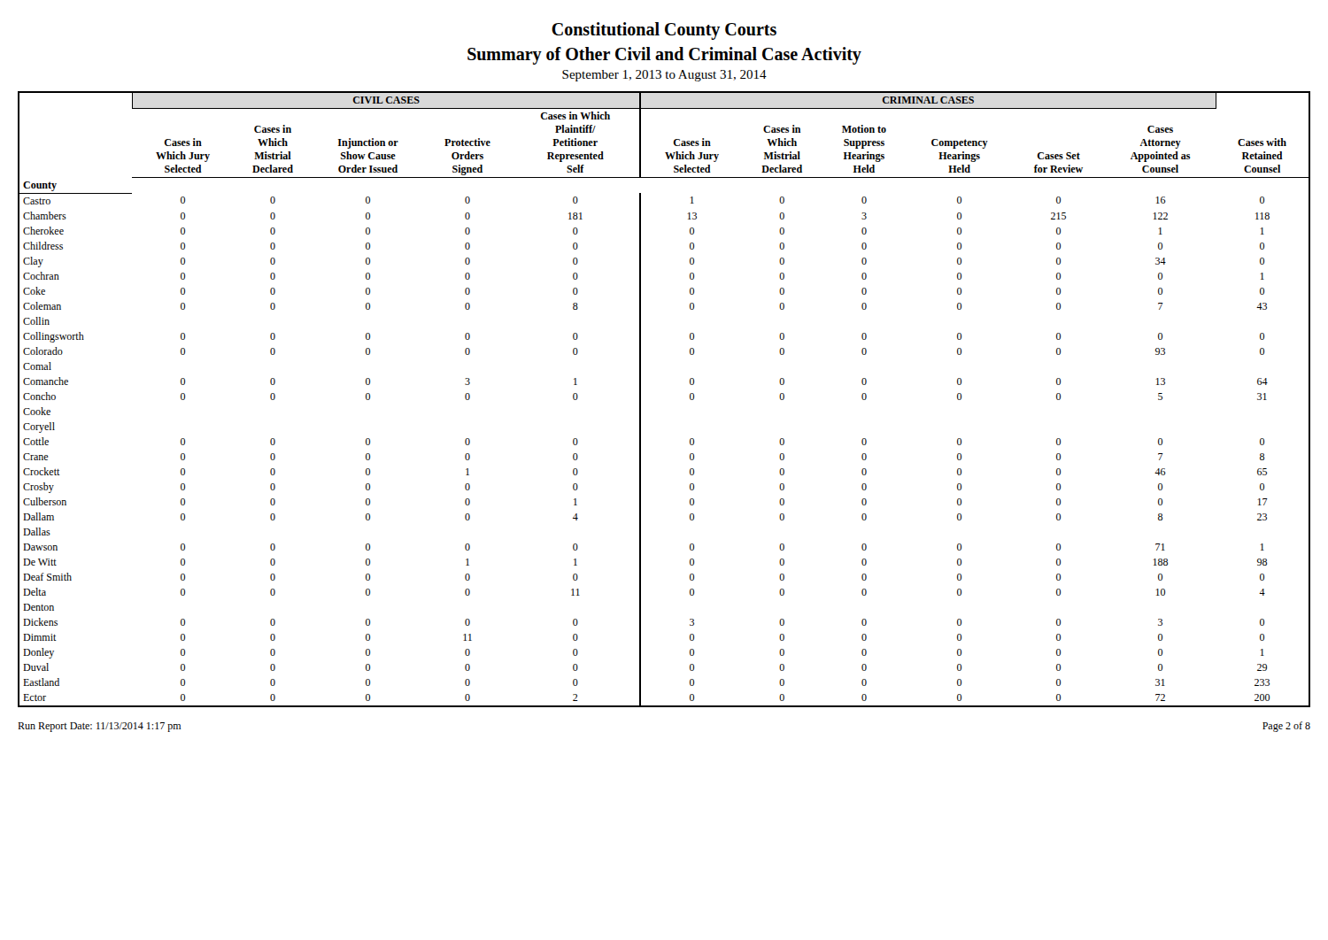Constitutional County Courts
Summary of Other Civil and Criminal Case Activity
September 1, 2013 to August 31, 2014
| | CIVIL CASES | CRIMINAL CASES |
| --- | --- | --- |
| Cases in Which Jury Selected | Cases in Which Mistrial Declared | Injunction or Show Cause Order Issued | Protective Orders Signed | Cases in Which Plaintiff/ Petitioner Represented Self | Cases in Which Jury Selected | Cases in Which Mistrial Declared | Motion to Suppress Hearings Held | Competency Hearings Held | Cases Set for Review | Cases Attorney Appointed as Counsel | Cases with Retained Counsel |
| County | |
| Castro | 0 | 0 | 0 | 0 | 0 | 1 | 0 | 0 | 0 | 0 | 16 | 0 |
| Chambers | 0 | 0 | 0 | 0 | 181 | 13 | 0 | 3 | 0 | 215 | 122 | 118 |
| Cherokee | 0 | 0 | 0 | 0 | 0 | 0 | 0 | 0 | 0 | 0 | 1 | 1 |
| Childress | 0 | 0 | 0 | 0 | 0 | 0 | 0 | 0 | 0 | 0 | 0 | 0 |
| Clay | 0 | 0 | 0 | 0 | 0 | 0 | 0 | 0 | 0 | 0 | 34 | 0 |
| Cochran | 0 | 0 | 0 | 0 | 0 | 0 | 0 | 0 | 0 | 0 | 0 | 1 |
| Coke | 0 | 0 | 0 | 0 | 0 | 0 | 0 | 0 | 0 | 0 | 0 | 0 |
| Coleman | 0 | 0 | 0 | 0 | 8 | 0 | 0 | 0 | 0 | 0 | 7 | 43 |
| Collin | | | | | | | | | | | | |
| Collingsworth | 0 | 0 | 0 | 0 | 0 | 0 | 0 | 0 | 0 | 0 | 0 | 0 |
| Colorado | 0 | 0 | 0 | 0 | 0 | 0 | 0 | 0 | 0 | 0 | 93 | 0 |
| Comal | | | | | | | | | | | | |
| Comanche | 0 | 0 | 0 | 3 | 1 | 0 | 0 | 0 | 0 | 0 | 13 | 64 |
| Concho | 0 | 0 | 0 | 0 | 0 | 0 | 0 | 0 | 0 | 0 | 5 | 31 |
| Cooke | | | | | | | | | | | | |
| Coryell | | | | | | | | | | | | |
| Cottle | 0 | 0 | 0 | 0 | 0 | 0 | 0 | 0 | 0 | 0 | 0 | 0 |
| Crane | 0 | 0 | 0 | 0 | 0 | 0 | 0 | 0 | 0 | 0 | 7 | 8 |
| Crockett | 0 | 0 | 0 | 1 | 0 | 0 | 0 | 0 | 0 | 0 | 46 | 65 |
| Crosby | 0 | 0 | 0 | 0 | 0 | 0 | 0 | 0 | 0 | 0 | 0 | 0 |
| Culberson | 0 | 0 | 0 | 0 | 1 | 0 | 0 | 0 | 0 | 0 | 0 | 17 |
| Dallam | 0 | 0 | 0 | 0 | 4 | 0 | 0 | 0 | 0 | 0 | 8 | 23 |
| Dallas | | | | | | | | | | | | |
| Dawson | 0 | 0 | 0 | 0 | 0 | 0 | 0 | 0 | 0 | 0 | 71 | 1 |
| De Witt | 0 | 0 | 0 | 1 | 1 | 0 | 0 | 0 | 0 | 0 | 188 | 98 |
| Deaf Smith | 0 | 0 | 0 | 0 | 0 | 0 | 0 | 0 | 0 | 0 | 0 | 0 |
| Delta | 0 | 0 | 0 | 0 | 11 | 0 | 0 | 0 | 0 | 0 | 10 | 4 |
| Denton | | | | | | | | | | | | |
| Dickens | 0 | 0 | 0 | 0 | 0 | 3 | 0 | 0 | 0 | 0 | 3 | 0 |
| Dimmit | 0 | 0 | 0 | 11 | 0 | 0 | 0 | 0 | 0 | 0 | 0 | 0 |
| Donley | 0 | 0 | 0 | 0 | 0 | 0 | 0 | 0 | 0 | 0 | 0 | 1 |
| Duval | 0 | 0 | 0 | 0 | 0 | 0 | 0 | 0 | 0 | 0 | 0 | 29 |
| Eastland | 0 | 0 | 0 | 0 | 0 | 0 | 0 | 0 | 0 | 0 | 31 | 233 |
| Ector | 0 | 0 | 0 | 0 | 2 | 0 | 0 | 0 | 0 | 0 | 72 | 200 |
Run Report Date: 11/13/2014 1:17 pm
Page 2 of 8